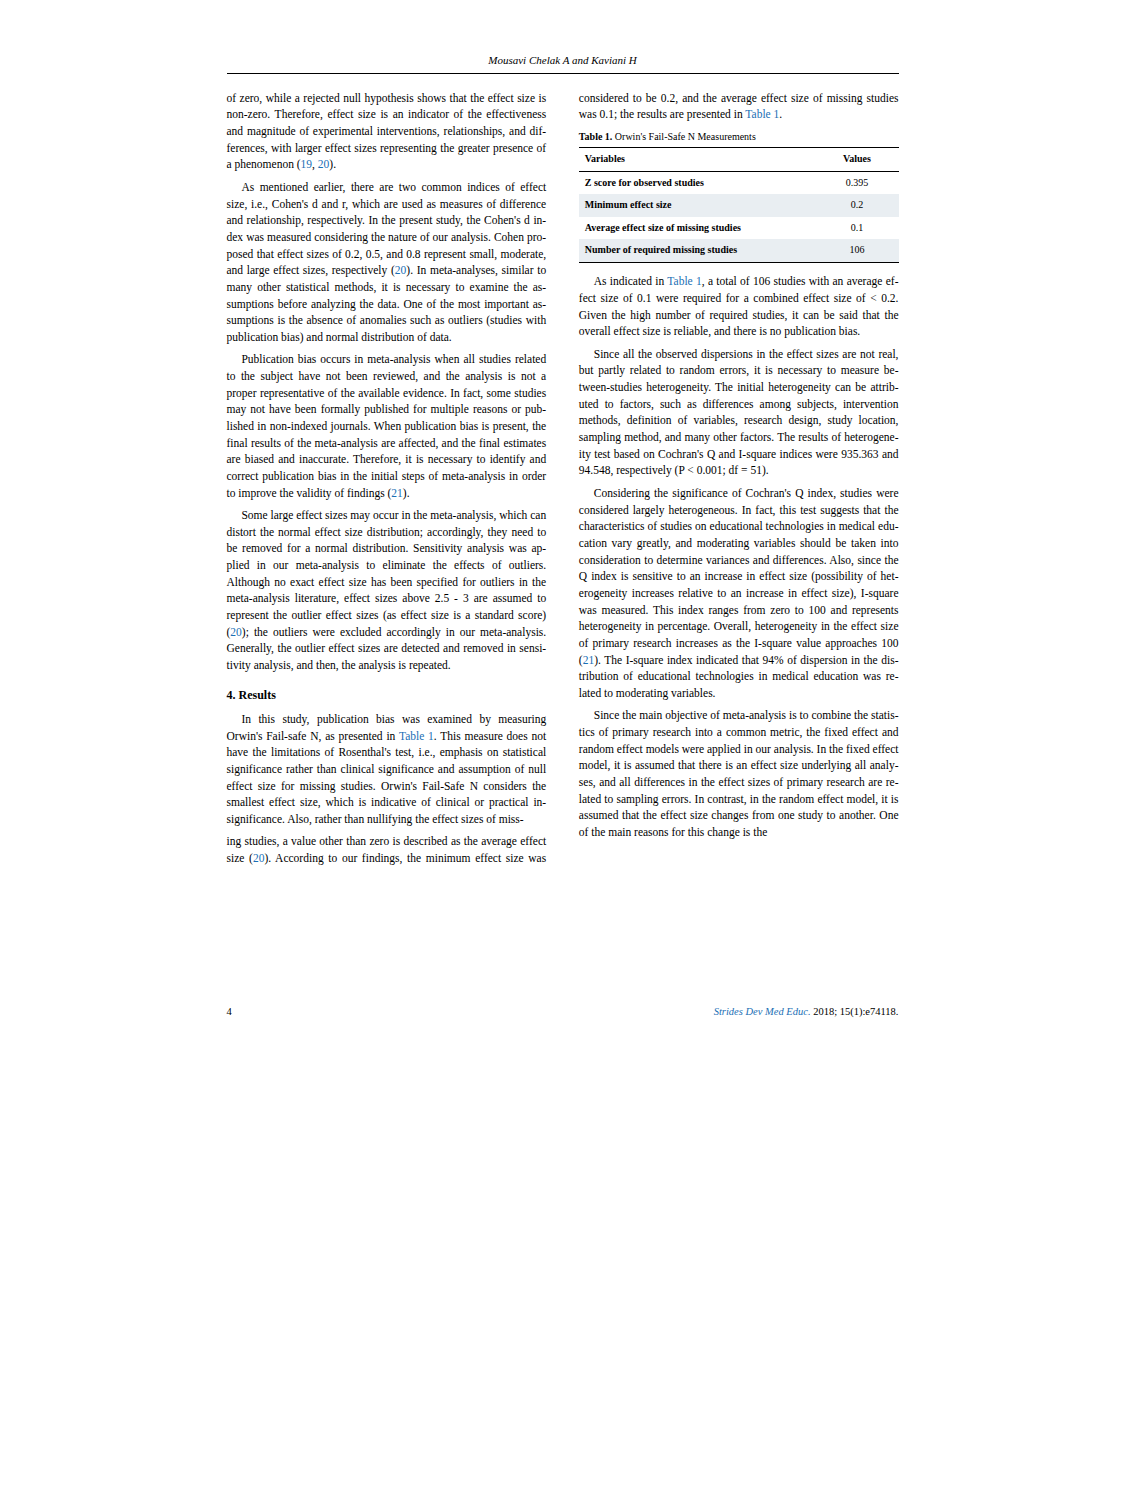Mousavi Chelak A and Kaviani H
of zero, while a rejected null hypothesis shows that the effect size is non-zero. Therefore, effect size is an indicator of the effectiveness and magnitude of experimental interventions, relationships, and differences, with larger effect sizes representing the greater presence of a phenomenon (19, 20).
As mentioned earlier, there are two common indices of effect size, i.e., Cohen's d and r, which are used as measures of difference and relationship, respectively. In the present study, the Cohen's d index was measured considering the nature of our analysis. Cohen proposed that effect sizes of 0.2, 0.5, and 0.8 represent small, moderate, and large effect sizes, respectively (20). In meta-analyses, similar to many other statistical methods, it is necessary to examine the assumptions before analyzing the data. One of the most important assumptions is the absence of anomalies such as outliers (studies with publication bias) and normal distribution of data.
Publication bias occurs in meta-analysis when all studies related to the subject have not been reviewed, and the analysis is not a proper representative of the available evidence. In fact, some studies may not have been formally published for multiple reasons or published in non-indexed journals. When publication bias is present, the final results of the meta-analysis are affected, and the final estimates are biased and inaccurate. Therefore, it is necessary to identify and correct publication bias in the initial steps of meta-analysis in order to improve the validity of findings (21).
Some large effect sizes may occur in the meta-analysis, which can distort the normal effect size distribution; accordingly, they need to be removed for a normal distribution. Sensitivity analysis was applied in our meta-analysis to eliminate the effects of outliers. Although no exact effect size has been specified for outliers in the meta-analysis literature, effect sizes above 2.5 - 3 are assumed to represent the outlier effect sizes (as effect size is a standard score) (20); the outliers were excluded accordingly in our meta-analysis. Generally, the outlier effect sizes are detected and removed in sensitivity analysis, and then, the analysis is repeated.
4. Results
In this study, publication bias was examined by measuring Orwin's Fail-safe N, as presented in Table 1. This measure does not have the limitations of Rosenthal's test, i.e., emphasis on statistical significance rather than clinical significance and assumption of null effect size for missing studies. Orwin's Fail-Safe N considers the smallest effect size, which is indicative of clinical or practical insignificance. Also, rather than nullifying the effect sizes of miss-
ing studies, a value other than zero is described as the average effect size (20). According to our findings, the minimum effect size was considered to be 0.2, and the average effect size of missing studies was 0.1; the results are presented in Table 1.
Table 1. Orwin's Fail-Safe N Measurements
| Variables | Values |
| --- | --- |
| Z score for observed studies | 0.395 |
| Minimum effect size | 0.2 |
| Average effect size of missing studies | 0.1 |
| Number of required missing studies | 106 |
As indicated in Table 1, a total of 106 studies with an average effect size of 0.1 were required for a combined effect size of < 0.2. Given the high number of required studies, it can be said that the overall effect size is reliable, and there is no publication bias.
Since all the observed dispersions in the effect sizes are not real, but partly related to random errors, it is necessary to measure between-studies heterogeneity. The initial heterogeneity can be attributed to factors, such as differences among subjects, intervention methods, definition of variables, research design, study location, sampling method, and many other factors. The results of heterogeneity test based on Cochran's Q and I-square indices were 935.363 and 94.548, respectively (P < 0.001; df = 51).
Considering the significance of Cochran's Q index, studies were considered largely heterogeneous. In fact, this test suggests that the characteristics of studies on educational technologies in medical education vary greatly, and moderating variables should be taken into consideration to determine variances and differences. Also, since the Q index is sensitive to an increase in effect size (possibility of heterogeneity increases relative to an increase in effect size), I-square was measured. This index ranges from zero to 100 and represents heterogeneity in percentage. Overall, heterogeneity in the effect size of primary research increases as the I-square value approaches 100 (21). The I-square index indicated that 94% of dispersion in the distribution of educational technologies in medical education was related to moderating variables.
Since the main objective of meta-analysis is to combine the statistics of primary research into a common metric, the fixed effect and random effect models were applied in our analysis. In the fixed effect model, it is assumed that there is an effect size underlying all analyses, and all differences in the effect sizes of primary research are related to sampling errors. In contrast, in the random effect model, it is assumed that the effect size changes from one study to another. One of the main reasons for this change is the
4 Strides Dev Med Educ. 2018; 15(1):e74118.